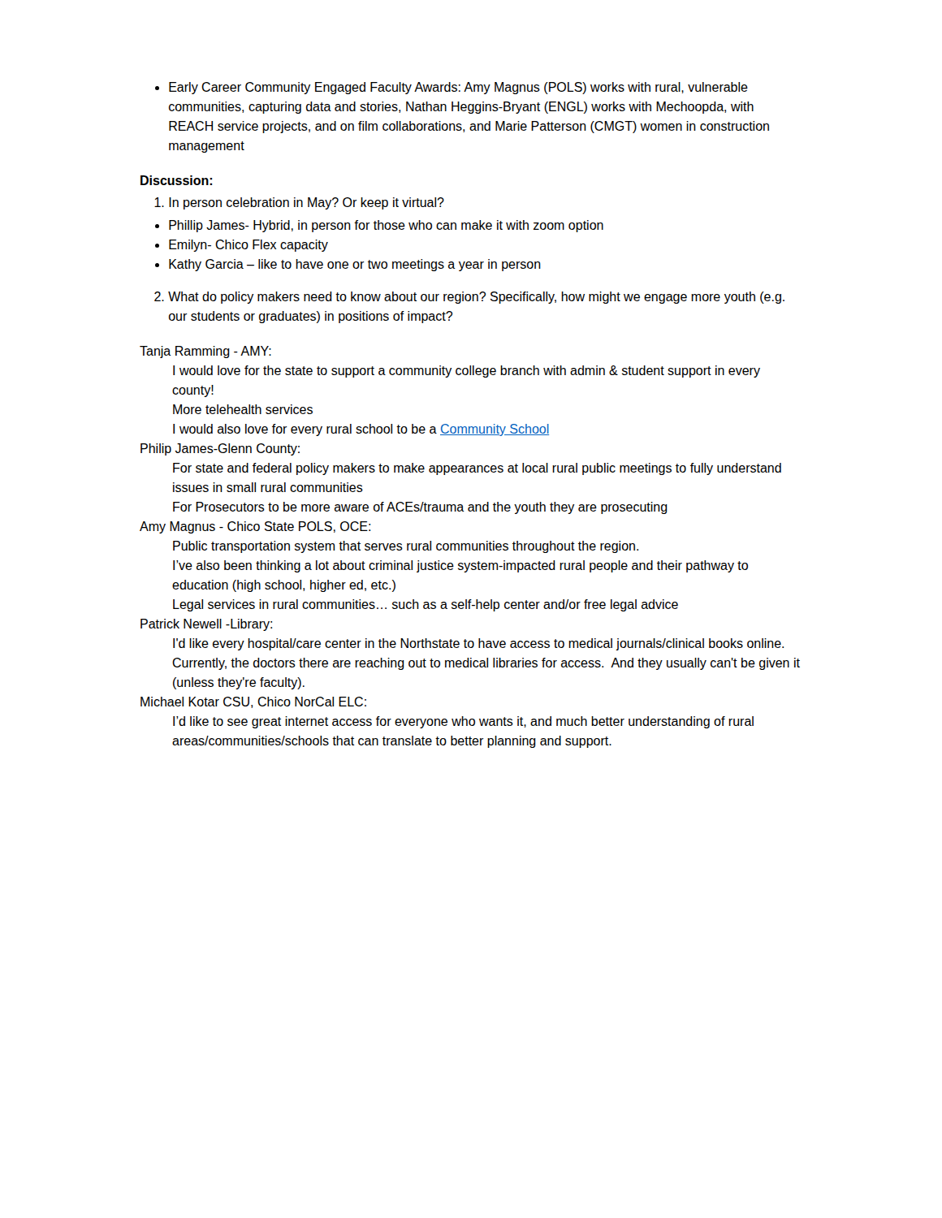Early Career Community Engaged Faculty Awards: Amy Magnus (POLS) works with rural, vulnerable communities, capturing data and stories, Nathan Heggins-Bryant (ENGL) works with Mechoopda, with REACH service projects, and on film collaborations, and Marie Patterson (CMGT) women in construction management
Discussion:
In person celebration in May? Or keep it virtual?
Phillip James- Hybrid, in person for those who can make it with zoom option
Emilyn- Chico Flex capacity
Kathy Garcia – like to have one or two meetings a year in person
What do policy makers need to know about our region? Specifically, how might we engage more youth (e.g. our students or graduates) in positions of impact?
Tanja Ramming - AMY:
I would love for the state to support a community college branch with admin & student support in every county!
More telehealth services
I would also love for every rural school to be a Community School
Philip James-Glenn County:
For state and federal policy makers to make appearances at local rural public meetings to fully understand issues in small rural communities
For Prosecutors to be more aware of ACEs/trauma and the youth they are prosecuting
Amy Magnus - Chico State POLS, OCE:
Public transportation system that serves rural communities throughout the region.
I’ve also been thinking a lot about criminal justice system-impacted rural people and their pathway to education (high school, higher ed, etc.)
Legal services in rural communities… such as a self-help center and/or free legal advice
Patrick Newell -Library:
I'd like every hospital/care center in the Northstate to have access to medical journals/clinical books online. Currently, the doctors there are reaching out to medical libraries for access. And they usually can't be given it (unless they're faculty).
Michael Kotar CSU, Chico NorCal ELC:
I’d like to see great internet access for everyone who wants it, and much better understanding of rural areas/communities/schools that can translate to better planning and support.